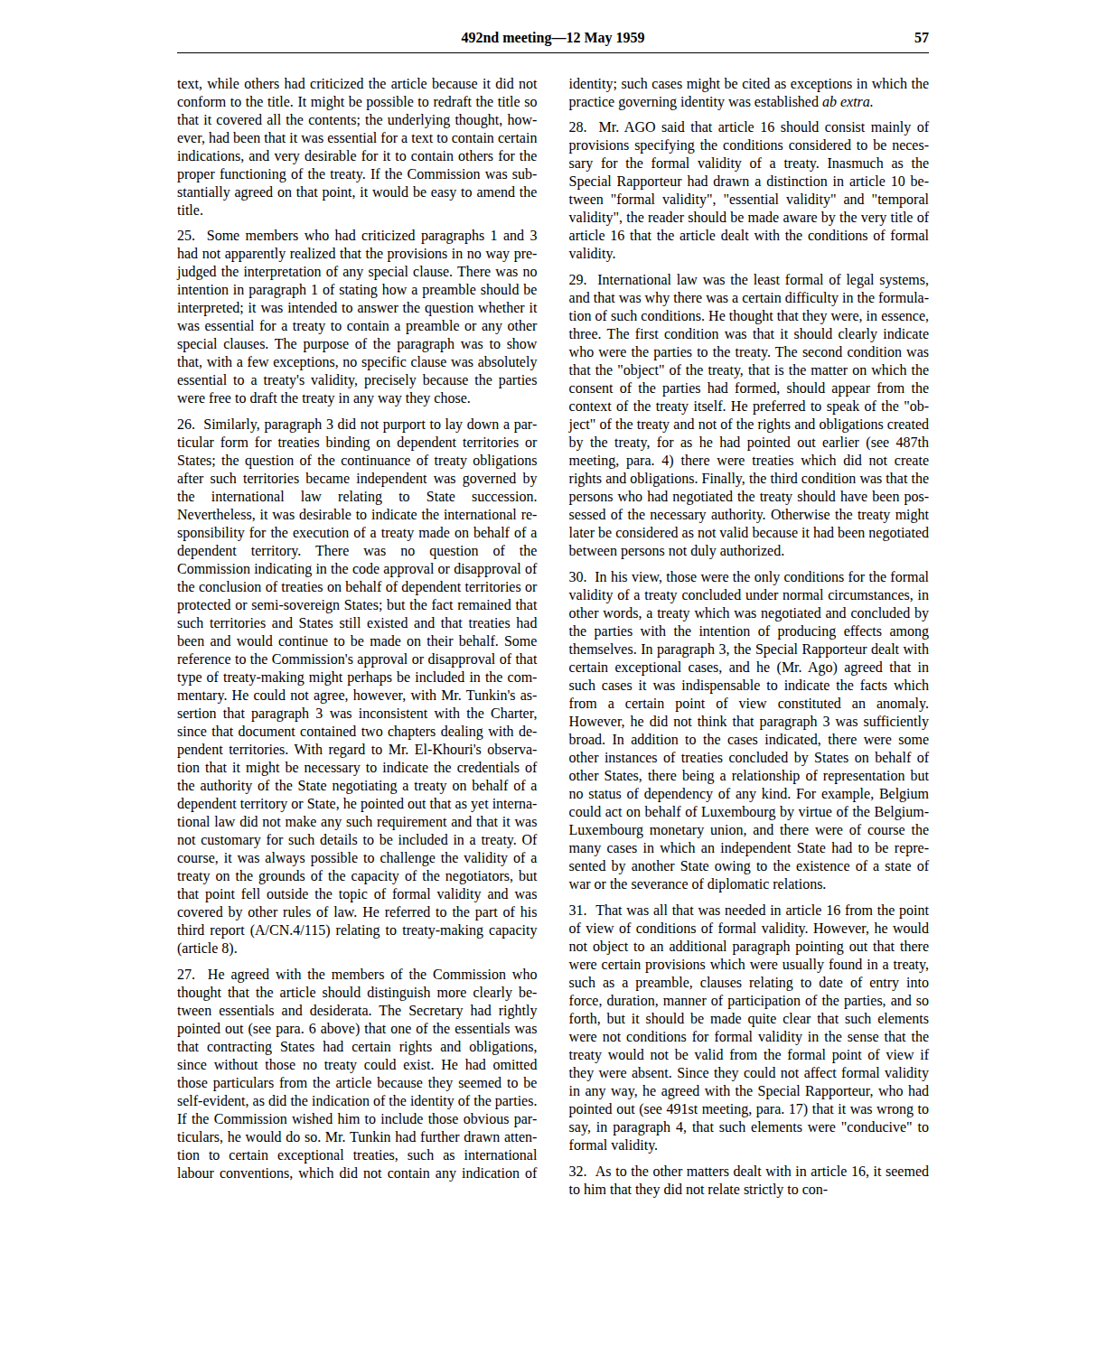492nd meeting—12 May 1959 57
text, while others had criticized the article because it did not conform to the title. It might be possible to redraft the title so that it covered all the contents; the underlying thought, however, had been that it was essential for a text to contain certain indications, and very desirable for it to contain others for the proper functioning of the treaty. If the Commission was substantially agreed on that point, it would be easy to amend the title.
25. Some members who had criticized paragraphs 1 and 3 had not apparently realized that the provisions in no way prejudged the interpretation of any special clause. There was no intention in paragraph 1 of stating how a preamble should be interpreted; it was intended to answer the question whether it was essential for a treaty to contain a preamble or any other special clauses. The purpose of the paragraph was to show that, with a few exceptions, no specific clause was absolutely essential to a treaty's validity, precisely because the parties were free to draft the treaty in any way they chose.
26. Similarly, paragraph 3 did not purport to lay down a particular form for treaties binding on dependent territories or States; the question of the continuance of treaty obligations after such territories became independent was governed by the international law relating to State succession. Nevertheless, it was desirable to indicate the international responsibility for the execution of a treaty made on behalf of a dependent territory. There was no question of the Commission indicating in the code approval or disapproval of the conclusion of treaties on behalf of dependent territories or protected or semi-sovereign States; but the fact remained that such territories and States still existed and that treaties had been and would continue to be made on their behalf. Some reference to the Commission's approval or disapproval of that type of treaty-making might perhaps be included in the commentary. He could not agree, however, with Mr. Tunkin's assertion that paragraph 3 was inconsistent with the Charter, since that document contained two chapters dealing with dependent territories. With regard to Mr. El-Khouri's observation that it might be necessary to indicate the credentials of the authority of the State negotiating a treaty on behalf of a dependent territory or State, he pointed out that as yet international law did not make any such requirement and that it was not customary for such details to be included in a treaty. Of course, it was always possible to challenge the validity of a treaty on the grounds of the capacity of the negotiators, but that point fell outside the topic of formal validity and was covered by other rules of law. He referred to the part of his third report (A/CN.4/115) relating to treaty-making capacity (article 8).
27. He agreed with the members of the Commission who thought that the article should distinguish more clearly between essentials and desiderata. The Secretary had rightly pointed out (see para. 6 above) that one of the essentials was that contracting States had certain rights and obligations, since without those no treaty could exist. He had omitted those particulars from the article because they seemed to be self-evident, as did the indication of the identity of the parties. If the Commission wished him to include those obvious particulars, he would do so. Mr. Tunkin had further drawn attention to certain exceptional treaties, such as international labour conventions, which did not contain any indication of identity; such cases might be cited as exceptions in which the practice governing identity was established ab extra.
28. Mr. AGO said that article 16 should consist mainly of provisions specifying the conditions considered to be necessary for the formal validity of a treaty. Inasmuch as the Special Rapporteur had drawn a distinction in article 10 between "formal validity", "essential validity" and "temporal validity", the reader should be made aware by the very title of article 16 that the article dealt with the conditions of formal validity.
29. International law was the least formal of legal systems, and that was why there was a certain difficulty in the formulation of such conditions. He thought that they were, in essence, three. The first condition was that it should clearly indicate who were the parties to the treaty. The second condition was that the "object" of the treaty, that is the matter on which the consent of the parties had formed, should appear from the context of the treaty itself. He preferred to speak of the "object" of the treaty and not of the rights and obligations created by the treaty, for as he had pointed out earlier (see 487th meeting, para. 4) there were treaties which did not create rights and obligations. Finally, the third condition was that the persons who had negotiated the treaty should have been possessed of the necessary authority. Otherwise the treaty might later be considered as not valid because it had been negotiated between persons not duly authorized.
30. In his view, those were the only conditions for the formal validity of a treaty concluded under normal circumstances, in other words, a treaty which was negotiated and concluded by the parties with the intention of producing effects among themselves. In paragraph 3, the Special Rapporteur dealt with certain exceptional cases, and he (Mr. Ago) agreed that in such cases it was indispensable to indicate the facts which from a certain point of view constituted an anomaly. However, he did not think that paragraph 3 was sufficiently broad. In addition to the cases indicated, there were some other instances of treaties concluded by States on behalf of other States, there being a relationship of representation but no status of dependency of any kind. For example, Belgium could act on behalf of Luxembourg by virtue of the Belgium-Luxembourg monetary union, and there were of course the many cases in which an independent State had to be represented by another State owing to the existence of a state of war or the severance of diplomatic relations.
31. That was all that was needed in article 16 from the point of view of conditions of formal validity. However, he would not object to an additional paragraph pointing out that there were certain provisions which were usually found in a treaty, such as a preamble, clauses relating to date of entry into force, duration, manner of participation of the parties, and so forth, but it should be made quite clear that such elements were not conditions for formal validity in the sense that the treaty would not be valid from the formal point of view if they were absent. Since they could not affect formal validity in any way, he agreed with the Special Rapporteur, who had pointed out (see 491st meeting, para. 17) that it was wrong to say, in paragraph 4, that such elements were "conducive" to formal validity.
32. As to the other matters dealt with in article 16, it seemed to him that they did not relate strictly to con-